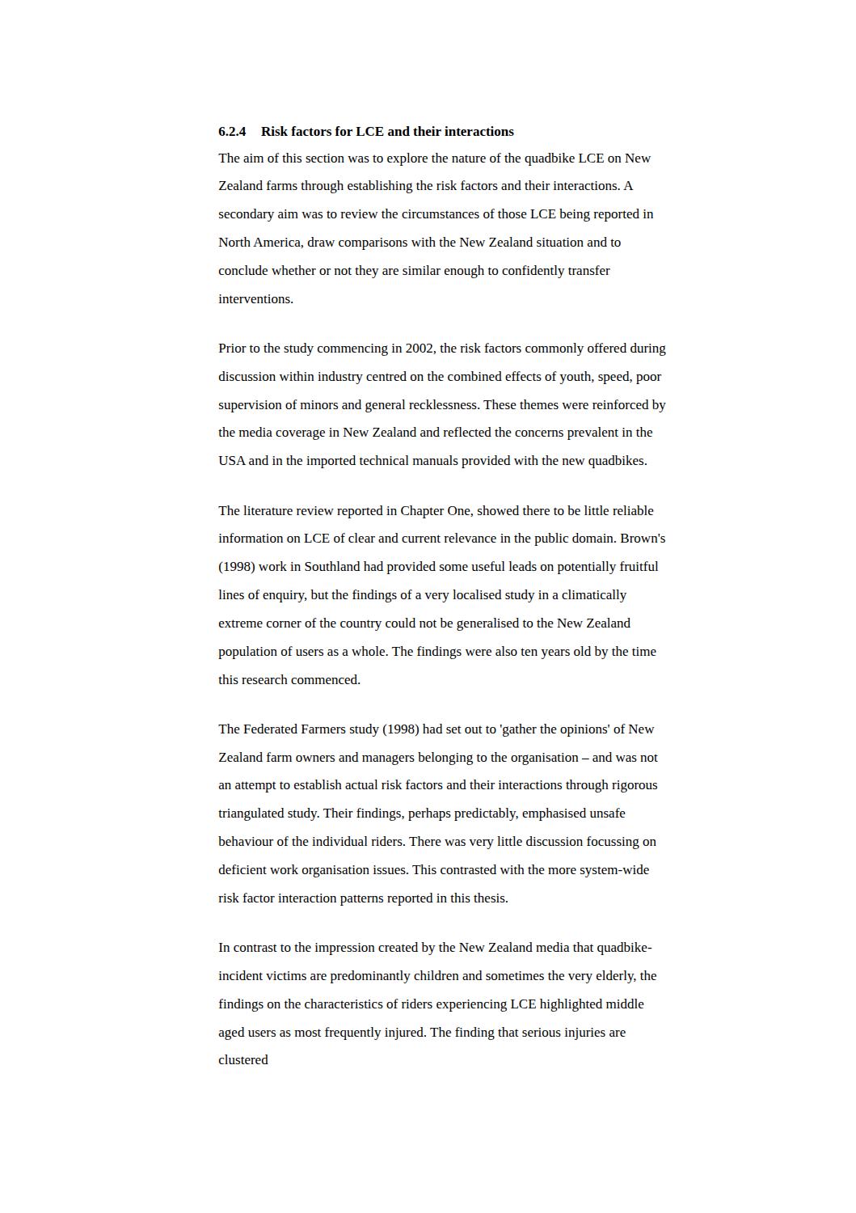6.2.4 Risk factors for LCE and their interactions
The aim of this section was to explore the nature of the quadbike LCE on New Zealand farms through establishing the risk factors and their interactions. A secondary aim was to review the circumstances of those LCE being reported in North America, draw comparisons with the New Zealand situation and to conclude whether or not they are similar enough to confidently transfer interventions.
Prior to the study commencing in 2002, the risk factors commonly offered during discussion within industry centred on the combined effects of youth, speed, poor supervision of minors and general recklessness. These themes were reinforced by the media coverage in New Zealand and reflected the concerns prevalent in the USA and in the imported technical manuals provided with the new quadbikes.
The literature review reported in Chapter One, showed there to be little reliable information on LCE of clear and current relevance in the public domain. Brown's (1998) work in Southland had provided some useful leads on potentially fruitful lines of enquiry, but the findings of a very localised study in a climatically extreme corner of the country could not be generalised to the New Zealand population of users as a whole. The findings were also ten years old by the time this research commenced.
The Federated Farmers study (1998) had set out to 'gather the opinions' of New Zealand farm owners and managers belonging to the organisation – and was not an attempt to establish actual risk factors and their interactions through rigorous triangulated study. Their findings, perhaps predictably, emphasised unsafe behaviour of the individual riders. There was very little discussion focussing on deficient work organisation issues. This contrasted with the more system-wide risk factor interaction patterns reported in this thesis.
In contrast to the impression created by the New Zealand media that quadbike-incident victims are predominantly children and sometimes the very elderly, the findings on the characteristics of riders experiencing LCE highlighted middle aged users as most frequently injured. The finding that serious injuries are clustered